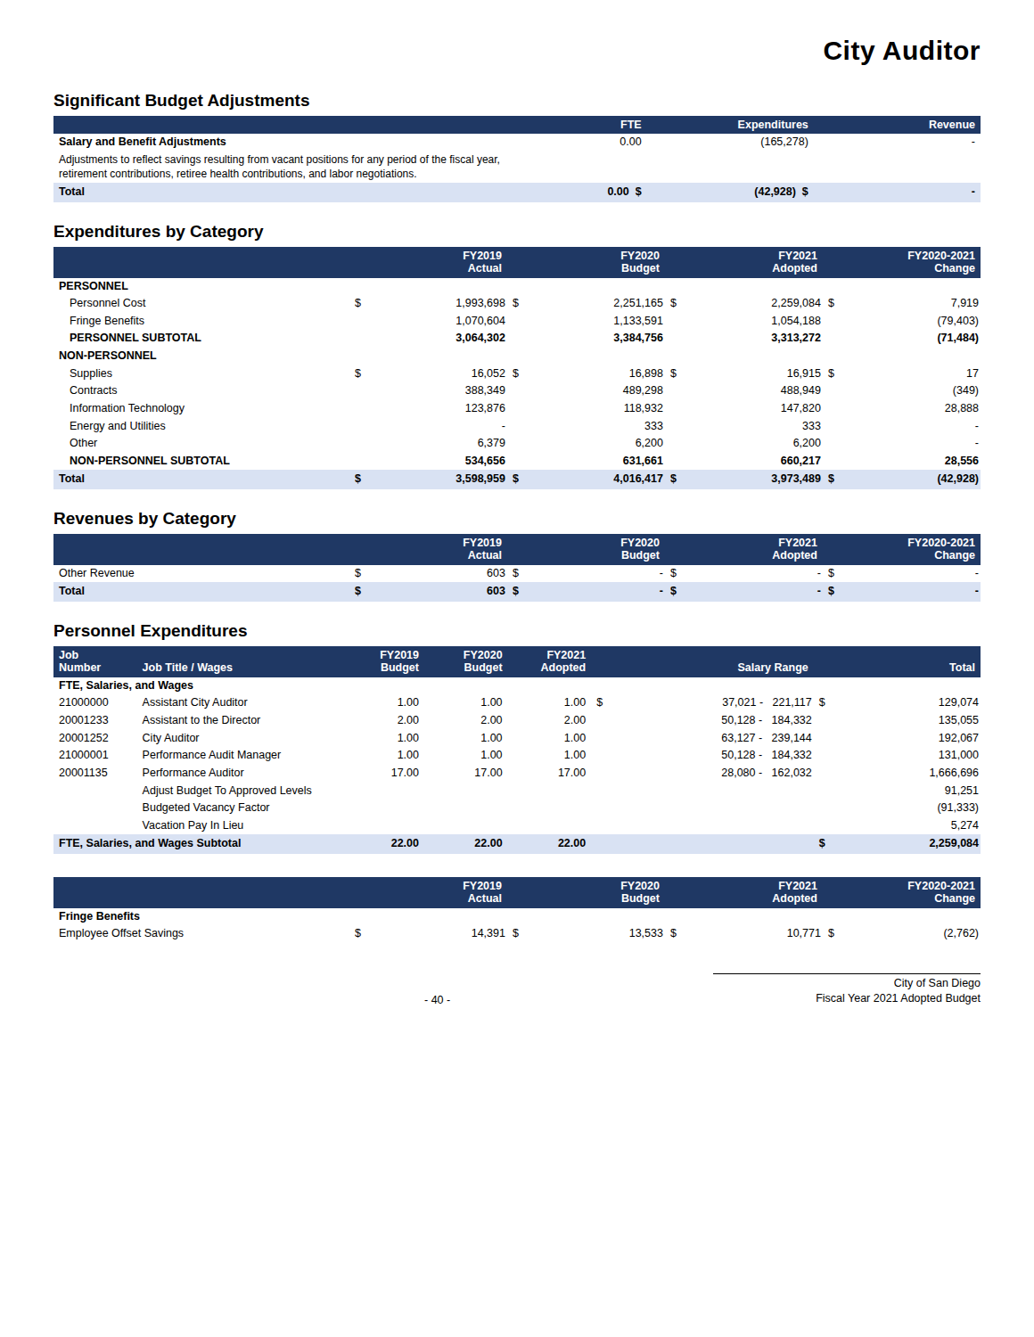City Auditor
Significant Budget Adjustments
| | FTE | Expenditures | Revenue |
| --- | --- | --- | --- |
| Salary and Benefit Adjustments | 0.00 | (165,278) | - |
| Adjustments to reflect savings resulting from vacant positions for any period of the fiscal year, retirement contributions, retiree health contributions, and labor negotiations. | | | |
| Total | 0.00 $ | (42,928) $ | - |
Expenditures by Category
| | FY2019 Actual | FY2020 Budget | FY2021 Adopted | FY2020-2021 Change |
| --- | --- | --- | --- | --- |
| PERSONNEL | | | | | | | | |
| Personnel Cost | $ | 1,993,698 | $ | 2,251,165 | $ | 2,259,084 | $ | 7,919 |
| Fringe Benefits | | 1,070,604 | | 1,133,591 | | 1,054,188 | | (79,403) |
| PERSONNEL SUBTOTAL | | 3,064,302 | | 3,384,756 | | 3,313,272 | | (71,484) |
| NON-PERSONNEL | | | | | | | | |
| Supplies | $ | 16,052 | $ | 16,898 | $ | 16,915 | $ | 17 |
| Contracts | | 388,349 | | 489,298 | | 488,949 | | (349) |
| Information Technology | | 123,876 | | 118,932 | | 147,820 | | 28,888 |
| Energy and Utilities | | - | | 333 | | 333 | | - |
| Other | | 6,379 | | 6,200 | | 6,200 | | - |
| NON-PERSONNEL SUBTOTAL | | 534,656 | | 631,661 | | 660,217 | | 28,556 |
| Total | $ | 3,598,959 | $ | 4,016,417 | $ | 3,973,489 | $ | (42,928) |
Revenues by Category
| | FY2019 Actual | FY2020 Budget | FY2021 Adopted | FY2020-2021 Change |
| --- | --- | --- | --- | --- |
| Other Revenue | $ | 603 | $ | - | $ | - | $ | - |
| Total | $ | 603 | $ | - | $ | - | $ | - |
Personnel Expenditures
| Job Number | Job Title / Wages | FY2019 Budget | FY2020 Budget | FY2021 Adopted | Salary Range | Total |
| --- | --- | --- | --- | --- | --- | --- |
| FTE, Salaries, and Wages |
| 21000000 | Assistant City Auditor | 1.00 | 1.00 | 1.00 | $ | 37,021 - 221,117 | $ | 129,074 |
| 20001233 | Assistant to the Director | 2.00 | 2.00 | 2.00 | | 50,128 - 184,332 | | 135,055 |
| 20001252 | City Auditor | 1.00 | 1.00 | 1.00 | | 63,127 - 239,144 | | 192,067 |
| 21000001 | Performance Audit Manager | 1.00 | 1.00 | 1.00 | | 50,128 - 184,332 | | 131,000 |
| 20001135 | Performance Auditor | 17.00 | 17.00 | 17.00 | | 28,080 - 162,032 | | 1,666,696 |
| | Adjust Budget To Approved Levels | | | | | | | 91,251 |
| | Budgeted Vacancy Factor | | | | | | | (91,333) |
| | Vacation Pay In Lieu | | | | | | | 5,274 |
| FTE, Salaries, and Wages Subtotal | 22.00 | 22.00 | 22.00 | | | $ | 2,259,084 |
| | FY2019 Actual | FY2020 Budget | FY2021 Adopted | FY2020-2021 Change |
| --- | --- | --- | --- | --- |
| Fringe Benefits |
| Employee Offset Savings | $ | 14,391 | $ | 13,533 | $ | 10,771 | $ | (2,762) |
- 40 -
City of San Diego
Fiscal Year 2021 Adopted Budget